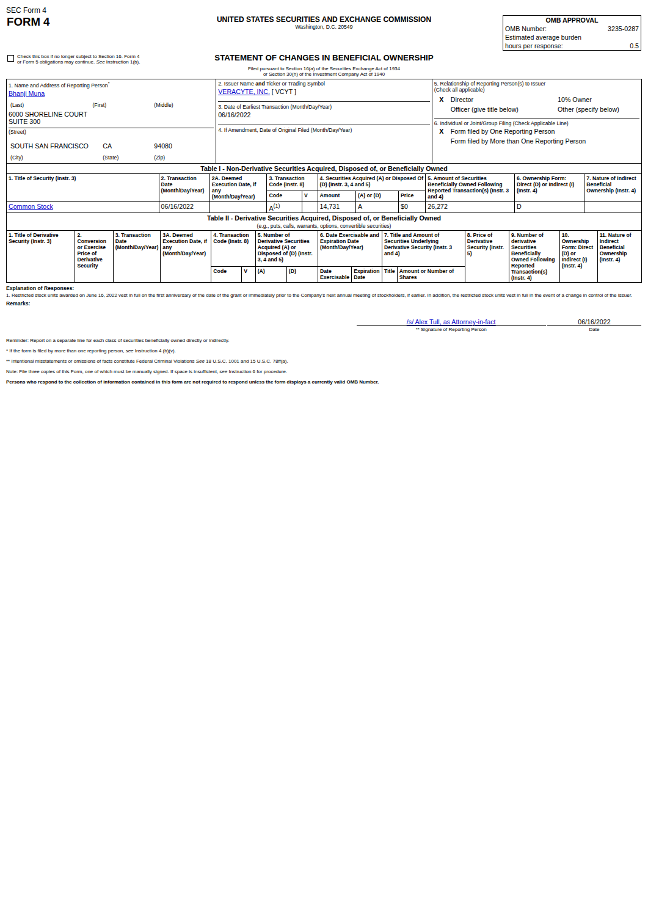SEC Form 4
| FORM 4 | UNITED STATES SECURITIES AND EXCHANGE COMMISSION Washington, D.C. 20549 | / OMB APPROVAL / / OMB Number: / 3235-0287 / / Estimated average burden / / hours per response: / 0.5 / |
| / / Check this box if no longer subject to Section 16. Form 4 or Form 5 obligations may continue. See Instruction 1(b). / | STATEMENT OF CHANGES IN BENEFICIAL OWNERSHIP Filed pursuant to Section 16(a) of the Securities Exchange Act of 1934 or Section 30(h) of the Investment Company Act of 1940 | |
| 1. Name and Address of Reporting Person * Bhanji Muna / (Last) / (First) / (Middle) / 6000 SHORELINE COURT SUITE 300 (Street) / SOUTH SAN FRANCISCO / CA / 94080 / / (City) / (State) / (Zip) / | 2. Issuer Name and Ticker or Trading Symbol VERACYTE, INC. [ VCYT ] 3. Date of Earliest Transaction (Month/Day/Year) 06/16/2022 4. If Amendment, Date of Original Filed (Month/Day/Year) | 5. Relationship of Reporting Person(s) to Issuer (Check all applicable) / X / Director / / 10% Owner / / / Officer (give title below) / / Other (specify below) / 6. Individual or Joint/Group Filing (Check Applicable Line) / X / Form filed by One Reporting Person / / / Form filed by More than One Reporting Person / |
| Table I - Non-Derivative Securities Acquired, Disposed of, or Beneficially Owned |
| 1. Title of Security (Instr. 3) | 2. Transaction Date (Month/Day/Year) | 2A. Deemed Execution Date, if any (Month/Day/Year) | 3. Transaction Code (Instr. 8) | 4. Securities Acquired (A) or Disposed Of (D) (Instr. 3, 4 and 5) | 5. Amount of Securities Beneficially Owned Following Reported Transaction(s) (Instr. 3 and 4) | 6. Ownership Form: Direct (D) or Indirect (I) (Instr. 4) | 7. Nature of Indirect Beneficial Ownership (Instr. 4) |
| --- | --- | --- | --- | --- | --- | --- | --- |
| Code | V | Amount | (A) or (D) | Price |
| Common Stock | 06/16/2022 | | A (1) | | 14,731 | A | $0 | 26,272 | D | |
| Table II - Derivative Securities Acquired, Disposed of, or Beneficially Owned (e.g., puts, calls, warrants, options, convertible securities) |
| 1. Title of Derivative Security (Instr. 3) | 2. Conversion or Exercise Price of Derivative Security | 3. Transaction Date (Month/Day/Year) | 3A. Deemed Execution Date, if any (Month/Day/Year) | 4. Transaction Code (Instr. 8) | 5. Number of Derivative Securities Acquired (A) or Disposed of (D) (Instr. 3, 4 and 5) | 6. Date Exercisable and Expiration Date (Month/Day/Year) | 7. Title and Amount of Securities Underlying Derivative Security (Instr. 3 and 4) | 8. Price of Derivative Security (Instr. 5) | 9. Number of derivative Securities Beneficially Owned Following Reported Transaction(s) (Instr. 4) | 10. Ownership Form: Direct (D) or Indirect (I) (Instr. 4) | 11. Nature of Indirect Beneficial Ownership (Instr. 4) |
| --- | --- | --- | --- | --- | --- | --- | --- | --- | --- | --- | --- |
| Code | V | (A) | (D) | Date Exercisable | Expiration Date | Title | Amount or Number of Shares |
Explanation of Responses:
1. Restricted stock units awarded on June 16, 2022 vest in full on the first anniversary of the date of the grant or immediately prior to the Company's next annual meeting of stockholders, if earlier. In addition, the restricted stock units vest in full in the event of a change in control of the Issuer.
Remarks:
| | /s/ Alex Tull, as Attorney-in-fact ** Signature of Reporting Person | 06/16/2022 Date |
Reminder: Report on a separate line for each class of securities beneficially owned directly or indirectly.
* If the form is filed by more than one reporting person, see Instruction 4 (b)(v).
** Intentional misstatements or omissions of facts constitute Federal Criminal Violations See 18 U.S.C. 1001 and 15 U.S.C. 78ff(a).
Note: File three copies of this Form, one of which must be manually signed. If space is insufficient, see Instruction 6 for procedure.
Persons who respond to the collection of information contained in this form are not required to respond unless the form displays a currently valid OMB Number.